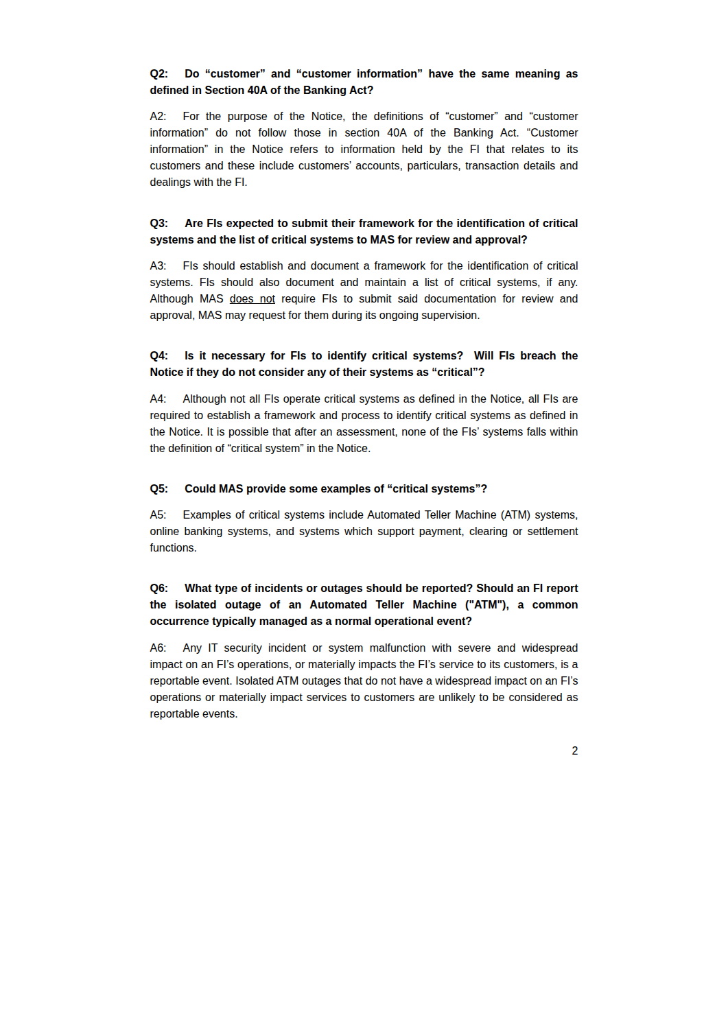Q2: Do “customer” and “customer information” have the same meaning as defined in Section 40A of the Banking Act?
A2: For the purpose of the Notice, the definitions of “customer” and “customer information” do not follow those in section 40A of the Banking Act. “Customer information” in the Notice refers to information held by the FI that relates to its customers and these include customers’ accounts, particulars, transaction details and dealings with the FI.
Q3: Are FIs expected to submit their framework for the identification of critical systems and the list of critical systems to MAS for review and approval?
A3: FIs should establish and document a framework for the identification of critical systems. FIs should also document and maintain a list of critical systems, if any. Although MAS does not require FIs to submit said documentation for review and approval, MAS may request for them during its ongoing supervision.
Q4: Is it necessary for FIs to identify critical systems? Will FIs breach the Notice if they do not consider any of their systems as “critical”?
A4: Although not all FIs operate critical systems as defined in the Notice, all FIs are required to establish a framework and process to identify critical systems as defined in the Notice. It is possible that after an assessment, none of the FIs’ systems falls within the definition of “critical system” in the Notice.
Q5: Could MAS provide some examples of “critical systems”?
A5: Examples of critical systems include Automated Teller Machine (ATM) systems, online banking systems, and systems which support payment, clearing or settlement functions.
Q6: What type of incidents or outages should be reported? Should an FI report the isolated outage of an Automated Teller Machine ("ATM"), a common occurrence typically managed as a normal operational event?
A6: Any IT security incident or system malfunction with severe and widespread impact on an FI’s operations, or materially impacts the FI’s service to its customers, is a reportable event. Isolated ATM outages that do not have a widespread impact on an FI’s operations or materially impact services to customers are unlikely to be considered as reportable events.
2